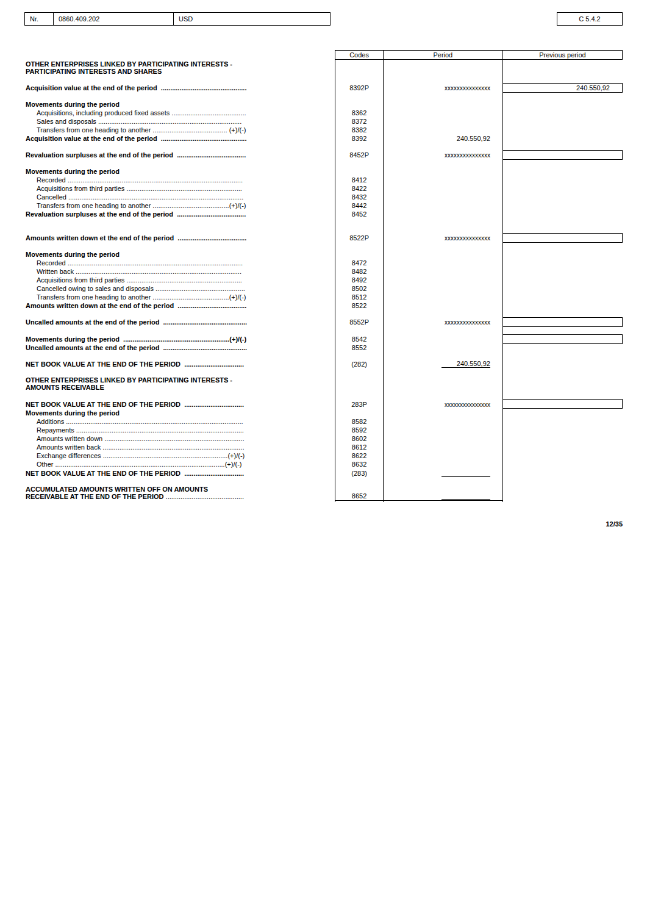Nr.
0860.409.202
USD
C 5.4.2
| | Codes | Period | Previous period |
| OTHER ENTERPRISES LINKED BY PARTICIPATING INTERESTS - PARTICIPATING INTERESTS AND SHARES | | | |
| Acquisition value at the end of the period .............................................. | 8392P | xxxxxxxxxxxxxxx | 240.550,92 |
| Movements during the period | | | |
| Acquisitions, including produced fixed assets ........................................ | 8362 | | |
| Sales and disposals ............................................................................. | 8372 | | |
| Transfers from one heading to another ........................................ (+)/(-) | 8382 | | |
| Acquisition value at the end of the period .............................................. | 8392 | 240.550,92 | |
| Revaluation surpluses at the end of the period ..................................... | 8452P | xxxxxxxxxxxxxxx | |
| Movements during the period | | | |
| Recorded .............................................................................................. | 8412 | | |
| Acquisitions from third parties .............................................................. | 8422 | | |
| Cancelled .............................................................................................. | 8432 | | |
| Transfers from one heading to another .........................................(+)/(-) | 8442 | | |
| Revaluation surpluses at the end of the period ..................................... | 8452 | | |
| Amounts written down et the end of the period ..................................... | 8522P | xxxxxxxxxxxxxxx | |
| Movements during the period | | | |
| Recorded .............................................................................................. | 8472 | | |
| Written back ......................................................................................... | 8482 | | |
| Acquisitions from third parties .............................................................. | 8492 | | |
| Cancelled owing to sales and disposals ................................................ | 8502 | | |
| Transfers from one heading to another .........................................(+)/(-) | 8512 | | |
| Amounts written down at the end of the period ..................................... | 8522 | | |
| Uncalled amounts at the end of the period ............................................. | 8552P | xxxxxxxxxxxxxxx | |
| Movements during the period .........................................................(+)/(-) | 8542 | | |
| Uncalled amounts at the end of the period ............................................. | 8552 | | |
| NET BOOK VALUE AT THE END OF THE PERIOD ................................ | (282) | 240.550,92 | |
| OTHER ENTERPRISES LINKED BY PARTICIPATING INTERESTS - AMOUNTS RECEIVABLE | | | |
| NET BOOK VALUE AT THE END OF THE PERIOD ................................ | 283P | xxxxxxxxxxxxxxx | |
| Movements during the period | | | |
| Additions ............................................................................................... | 8582 | | |
| Repayments .......................................................................................... | 8592 | | |
| Amounts written down ........................................................................... | 8602 | | |
| Amounts written back ............................................................................ | 8612 | | |
| Exchange differences ...................................................................(+)/(-) | 8622 | | |
| Other ...........................................................................................(+)/(-) | 8632 | | |
| NET BOOK VALUE AT THE END OF THE PERIOD ................................ | (283) | | |
| ACCUMULATED AMOUNTS WRITTEN OFF ON AMOUNTS RECEIVABLE AT THE END OF THE PERIOD .......................................... | 8652 | | |
12/35